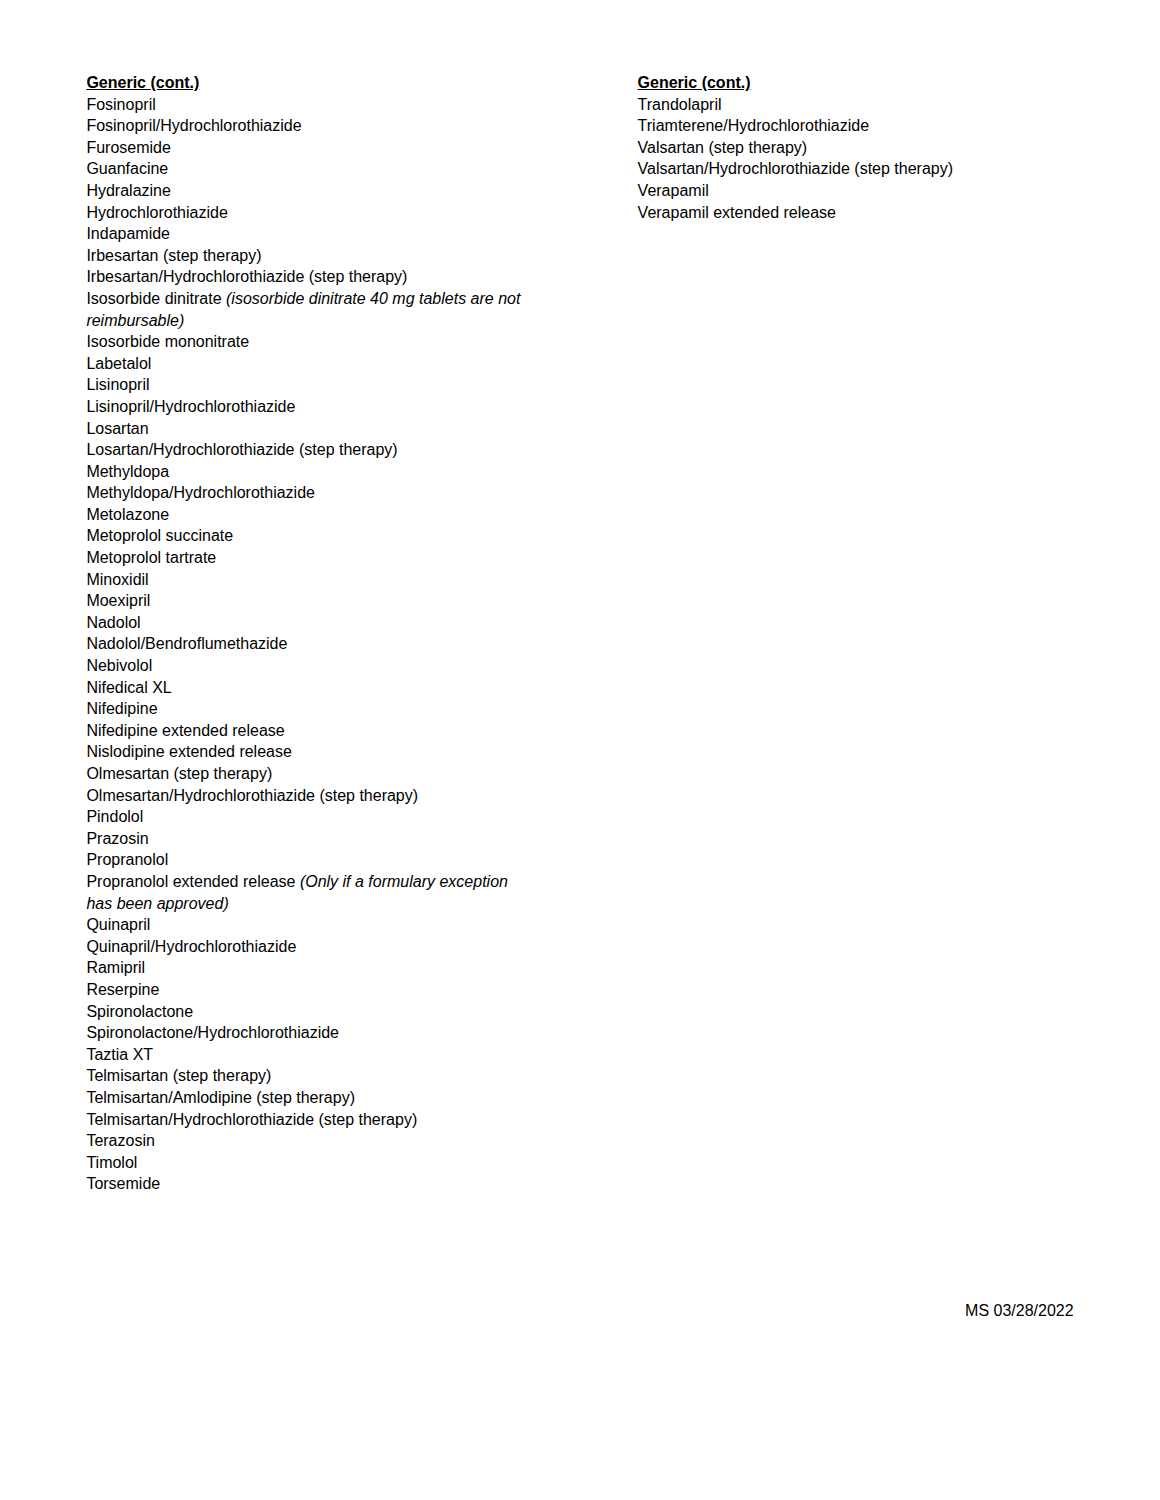Generic (cont.)
Fosinopril
Fosinopril/Hydrochlorothiazide
Furosemide
Guanfacine
Hydralazine
Hydrochlorothiazide
Indapamide
Irbesartan (step therapy)
Irbesartan/Hydrochlorothiazide (step therapy)
Isosorbide dinitrate (isosorbide dinitrate 40 mg tablets are not reimbursable)
Isosorbide mononitrate
Labetalol
Lisinopril
Lisinopril/Hydrochlorothiazide
Losartan
Losartan/Hydrochlorothiazide (step therapy)
Methyldopa
Methyldopa/Hydrochlorothiazide
Metolazone
Metoprolol succinate
Metoprolol tartrate
Minoxidil
Moexipril
Nadolol
Nadolol/Bendroflumethazide
Nebivolol
Nifedical XL
Nifedipine
Nifedipine extended release
Nislodipine extended release
Olmesartan (step therapy)
Olmesartan/Hydrochlorothiazide (step therapy)
Pindolol
Prazosin
Propranolol
Propranolol extended release (Only if a formulary exception has been approved)
Quinapril
Quinapril/Hydrochlorothiazide
Ramipril
Reserpine
Spironolactone
Spironolactone/Hydrochlorothiazide
Taztia XT
Telmisartan (step therapy)
Telmisartan/Amlodipine (step therapy)
Telmisartan/Hydrochlorothiazide (step therapy)
Terazosin
Timolol
Torsemide
Generic (cont.)
Trandolapril
Triamterene/Hydrochlorothiazide
Valsartan (step therapy)
Valsartan/Hydrochlorothiazide (step therapy)
Verapamil
Verapamil extended release
MS 03/28/2022